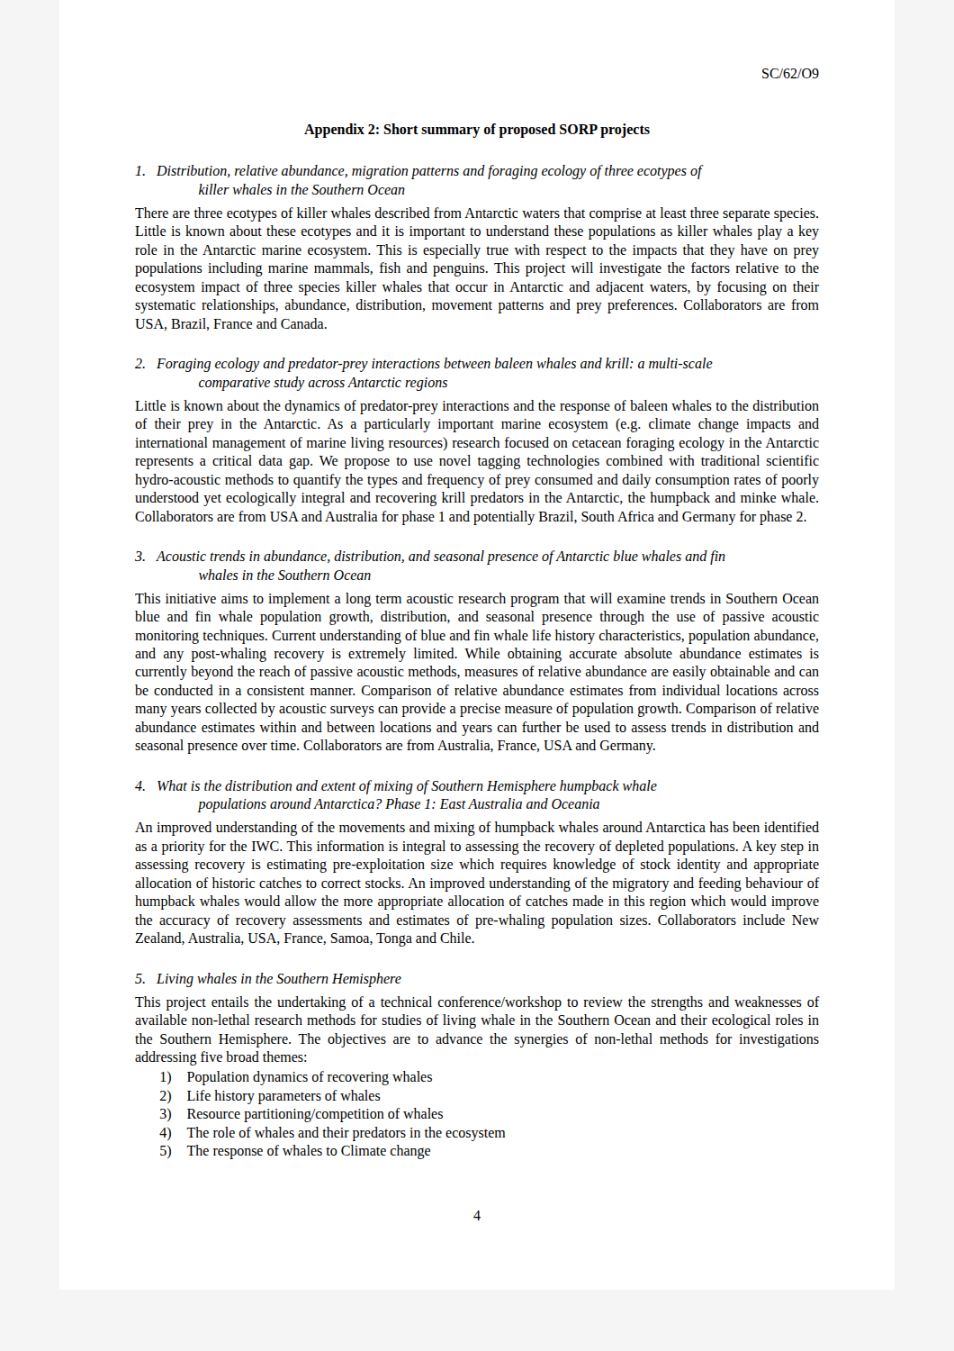SC/62/O9
Appendix 2: Short summary of proposed SORP projects
1. Distribution, relative abundance, migration patterns and foraging ecology of three ecotypes ofkiller whales in the Southern Ocean
There are three ecotypes of killer whales described from Antarctic waters that comprise at least three separate species. Little is known about these ecotypes and it is important to understand these populations as killer whales play a key role in the Antarctic marine ecosystem. This is especially true with respect to the impacts that they have on prey populations including marine mammals, fish and penguins. This project will investigate the factors relative to the ecosystem impact of three species killer whales that occur in Antarctic and adjacent waters, by focusing on their systematic relationships, abundance, distribution, movement patterns and prey preferences. Collaborators are from USA, Brazil, France and Canada.
2. Foraging ecology and predator-prey interactions between baleen whales and krill: a multi-scalecomparative study across Antarctic regions
Little is known about the dynamics of predator-prey interactions and the response of baleen whales to the distribution of their prey in the Antarctic. As a particularly important marine ecosystem (e.g. climate change impacts and international management of marine living resources) research focused on cetacean foraging ecology in the Antarctic represents a critical data gap. We propose to use novel tagging technologies combined with traditional scientific hydro-acoustic methods to quantify the types and frequency of prey consumed and daily consumption rates of poorly understood yet ecologically integral and recovering krill predators in the Antarctic, the humpback and minke whale. Collaborators are from USA and Australia for phase 1 and potentially Brazil, South Africa and Germany for phase 2.
3. Acoustic trends in abundance, distribution, and seasonal presence of Antarctic blue whales and finwhales in the Southern Ocean
This initiative aims to implement a long term acoustic research program that will examine trends in Southern Ocean blue and fin whale population growth, distribution, and seasonal presence through the use of passive acoustic monitoring techniques. Current understanding of blue and fin whale life history characteristics, population abundance, and any post-whaling recovery is extremely limited. While obtaining accurate absolute abundance estimates is currently beyond the reach of passive acoustic methods, measures of relative abundance are easily obtainable and can be conducted in a consistent manner. Comparison of relative abundance estimates from individual locations across many years collected by acoustic surveys can provide a precise measure of population growth. Comparison of relative abundance estimates within and between locations and years can further be used to assess trends in distribution and seasonal presence over time. Collaborators are from Australia, France, USA and Germany.
4. What is the distribution and extent of mixing of Southern Hemisphere humpback whalepopulations around Antarctica? Phase 1: East Australia and Oceania
An improved understanding of the movements and mixing of humpback whales around Antarctica has been identified as a priority for the IWC. This information is integral to assessing the recovery of depleted populations. A key step in assessing recovery is estimating pre-exploitation size which requires knowledge of stock identity and appropriate allocation of historic catches to correct stocks. An improved understanding of the migratory and feeding behaviour of humpback whales would allow the more appropriate allocation of catches made in this region which would improve the accuracy of recovery assessments and estimates of pre-whaling population sizes. Collaborators include New Zealand, Australia, USA, France, Samoa, Tonga and Chile.
5. Living whales in the Southern Hemisphere
This project entails the undertaking of a technical conference/workshop to review the strengths and weaknesses of available non-lethal research methods for studies of living whale in the Southern Ocean and their ecological roles in the Southern Hemisphere. The objectives are to advance the synergies of non-lethal methods for investigations addressing five broad themes:
Population dynamics of recovering whales
Life history parameters of whales
Resource partitioning/competition of whales
The role of whales and their predators in the ecosystem
The response of whales to Climate change
4